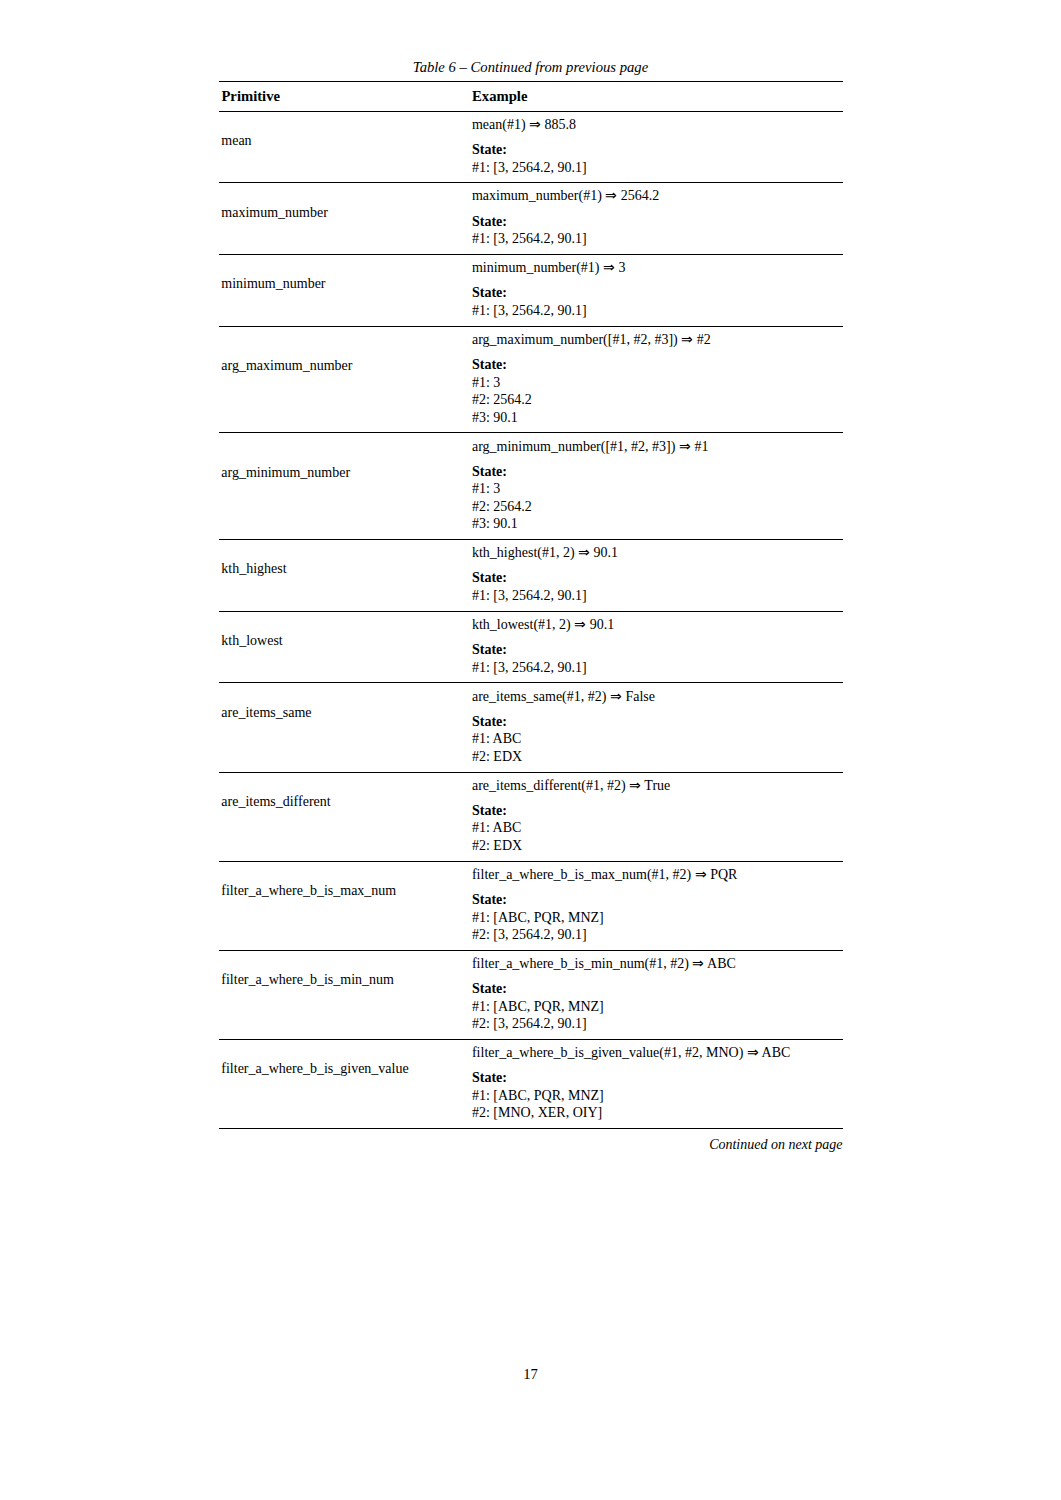Table 6 – Continued from previous page
| Primitive | Example |
| --- | --- |
| mean | mean(#1) ⇒ 885.8 State: #1: [3, 2564.2, 90.1] |
| maximum_number | maximum_number(#1) ⇒ 2564.2 State: #1: [3, 2564.2, 90.1] |
| minimum_number | minimum_number(#1) ⇒ 3 State: #1: [3, 2564.2, 90.1] |
| arg_maximum_number | arg_maximum_number([#1, #2, #3]) ⇒ #2 State: #1: 3 #2: 2564.2 #3: 90.1 |
| arg_minimum_number | arg_minimum_number([#1, #2, #3]) ⇒ #1 State: #1: 3 #2: 2564.2 #3: 90.1 |
| kth_highest | kth_highest(#1, 2) ⇒ 90.1 State: #1: [3, 2564.2, 90.1] |
| kth_lowest | kth_lowest(#1, 2) ⇒ 90.1 State: #1: [3, 2564.2, 90.1] |
| are_items_same | are_items_same(#1, #2) ⇒ False State: #1: ABC #2: EDX |
| are_items_different | are_items_different(#1, #2) ⇒ True State: #1: ABC #2: EDX |
| filter_a_where_b_is_max_num | filter_a_where_b_is_max_num(#1, #2) ⇒ PQR State: #1: [ABC, PQR, MNZ] #2: [3, 2564.2, 90.1] |
| filter_a_where_b_is_min_num | filter_a_where_b_is_min_num(#1, #2) ⇒ ABC State: #1: [ABC, PQR, MNZ] #2: [3, 2564.2, 90.1] |
| filter_a_where_b_is_given_value | filter_a_where_b_is_given_value(#1, #2, MNO) ⇒ ABC State: #1: [ABC, PQR, MNZ] #2: [MNO, XER, OIY] |
Continued on next page
17